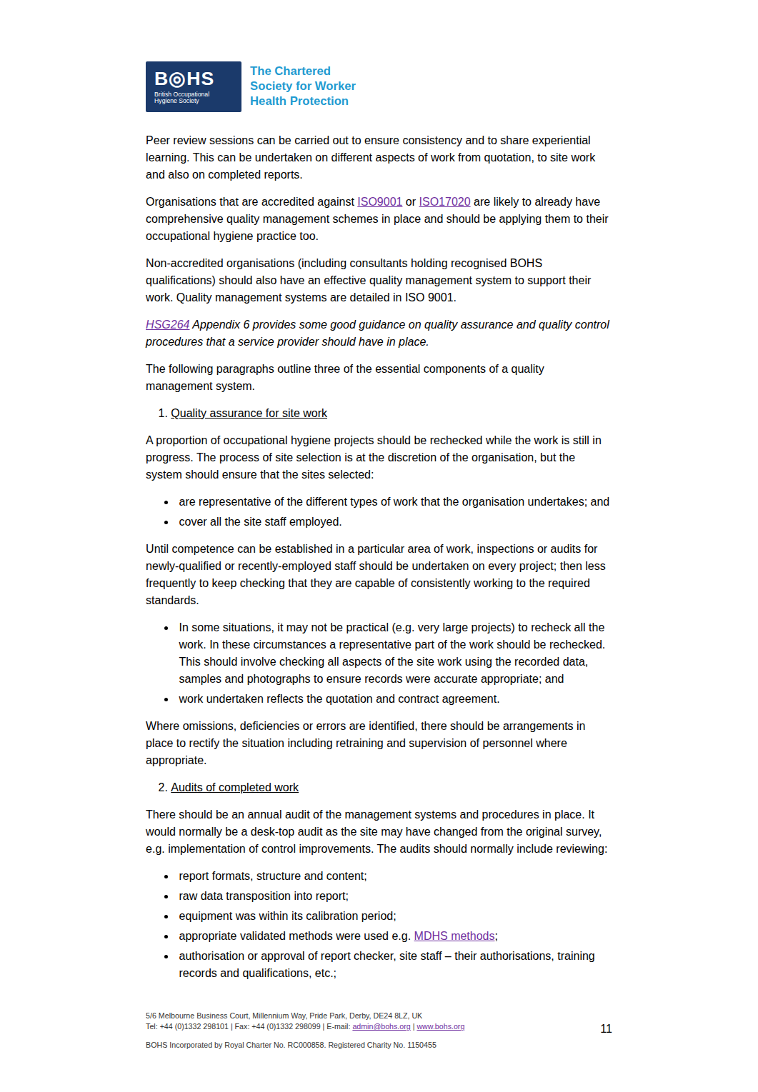B◎HS British Occupational
Hygiene Society
The Chartered
Society for Worker
Health Protection
Peer review sessions can be carried out to ensure consistency and to share experiential learning. This can be undertaken on different aspects of work from quotation, to site work and also on completed reports.
Organisations that are accredited against ISO9001 or ISO17020 are likely to already have comprehensive quality management schemes in place and should be applying them to their occupational hygiene practice too.
Non-accredited organisations (including consultants holding recognised BOHS qualifications) should also have an effective quality management system to support their work. Quality management systems are detailed in ISO 9001.
HSG264 Appendix 6 provides some good guidance on quality assurance and quality control procedures that a service provider should have in place.
The following paragraphs outline three of the essential components of a quality management system.
Quality assurance for site work
A proportion of occupational hygiene projects should be rechecked while the work is still in progress. The process of site selection is at the discretion of the organisation, but the system should ensure that the sites selected:
are representative of the different types of work that the organisation undertakes; and
cover all the site staff employed.
Until competence can be established in a particular area of work, inspections or audits for newly-qualified or recently-employed staff should be undertaken on every project; then less frequently to keep checking that they are capable of consistently working to the required standards.
In some situations, it may not be practical (e.g. very large projects) to recheck all the work. In these circumstances a representative part of the work should be rechecked. This should involve checking all aspects of the site work using the recorded data, samples and photographs to ensure records were accurate appropriate; and
work undertaken reflects the quotation and contract agreement.
Where omissions, deficiencies or errors are identified, there should be arrangements in place to rectify the situation including retraining and supervision of personnel where appropriate.
Audits of completed work
There should be an annual audit of the management systems and procedures in place. It would normally be a desk-top audit as the site may have changed from the original survey, e.g. implementation of control improvements. The audits should normally include reviewing:
report formats, structure and content;
raw data transposition into report;
equipment was within its calibration period;
appropriate validated methods were used e.g. MDHS methods;
authorisation or approval of report checker, site staff – their authorisations, training records and qualifications, etc.;
5/6 Melbourne Business Court, Millennium Way, Pride Park, Derby, DE24 8LZ, UK
Tel: +44 (0)1332 298101 | Fax: +44 (0)1332 298099 | E-mail: admin@bohs.org | www.bohs.org
BOHS Incorporated by Royal Charter No. RC000858. Registered Charity No. 1150455
11